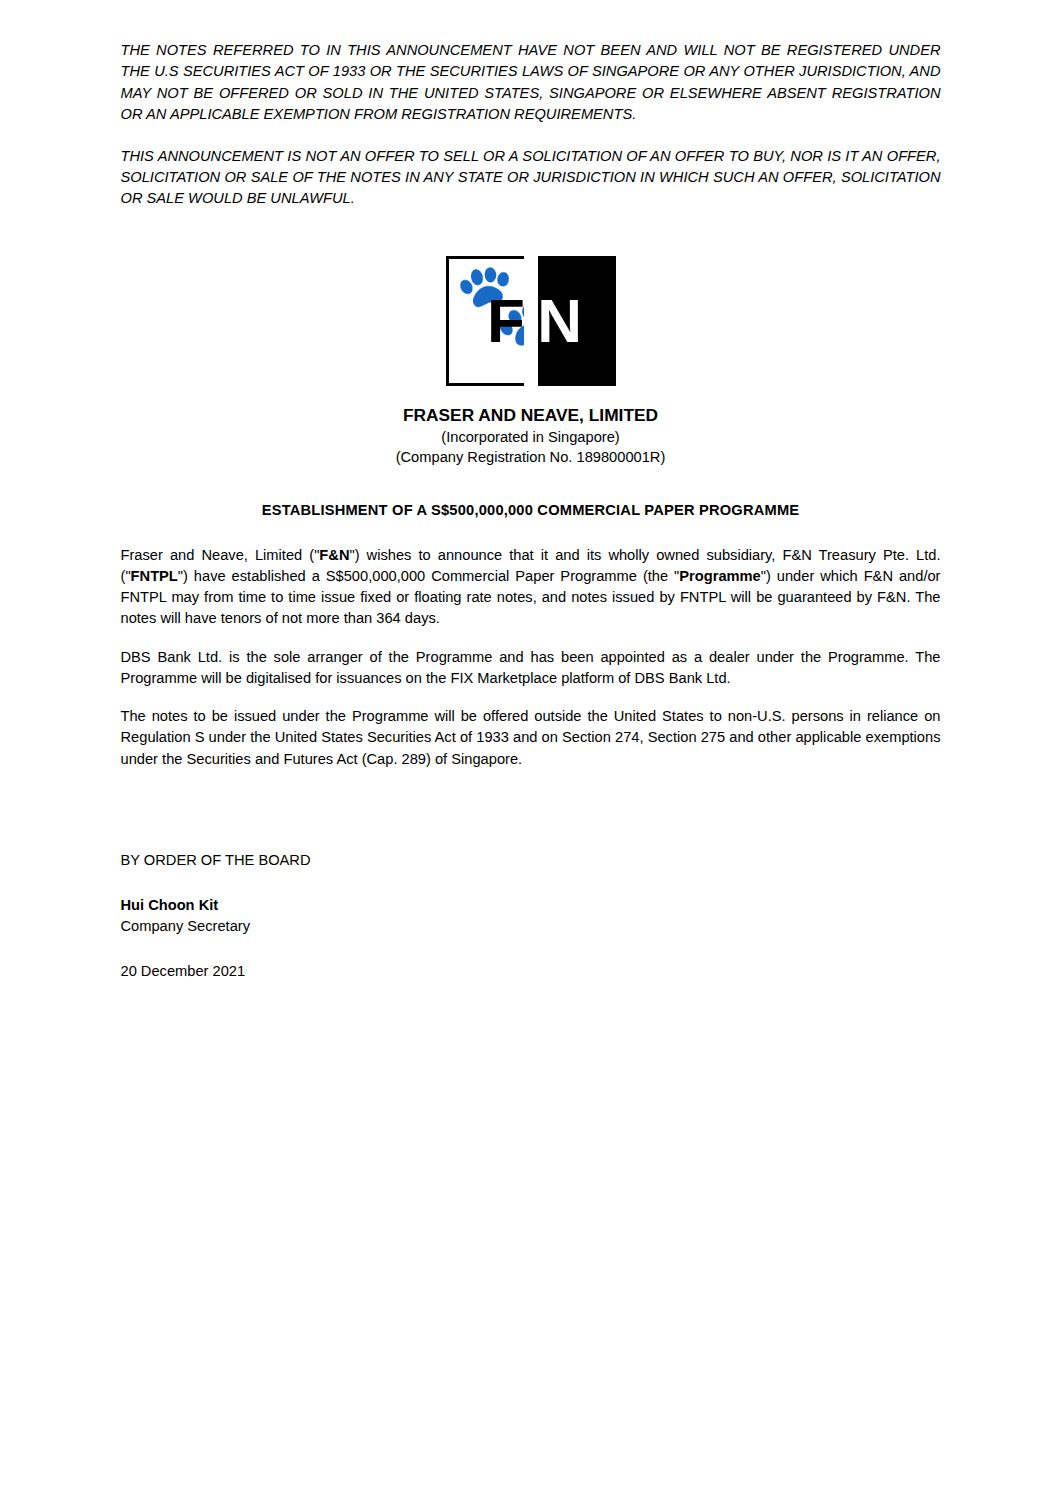THE NOTES REFERRED TO IN THIS ANNOUNCEMENT HAVE NOT BEEN AND WILL NOT BE REGISTERED UNDER THE U.S SECURITIES ACT OF 1933 OR THE SECURITIES LAWS OF SINGAPORE OR ANY OTHER JURISDICTION, AND MAY NOT BE OFFERED OR SOLD IN THE UNITED STATES, SINGAPORE OR ELSEWHERE ABSENT REGISTRATION OR AN APPLICABLE EXEMPTION FROM REGISTRATION REQUIREMENTS.
THIS ANNOUNCEMENT IS NOT AN OFFER TO SELL OR A SOLICITATION OF AN OFFER TO BUY, NOR IS IT AN OFFER, SOLICITATION OR SALE OF THE NOTES IN ANY STATE OR JURISDICTION IN WHICH SUCH AN OFFER, SOLICITATION OR SALE WOULD BE UNLAWFUL.
🐾
F
N
FRASER AND NEAVE, LIMITED
(Incorporated in Singapore)
(Company Registration No. 189800001R)
ESTABLISHMENT OF A S$500,000,000 COMMERCIAL PAPER PROGRAMME
Fraser and Neave, Limited ("F&N") wishes to announce that it and its wholly owned subsidiary, F&N Treasury Pte. Ltd. ("FNTPL") have established a S$500,000,000 Commercial Paper Programme (the "Programme") under which F&N and/or FNTPL may from time to time issue fixed or floating rate notes, and notes issued by FNTPL will be guaranteed by F&N. The notes will have tenors of not more than 364 days.
DBS Bank Ltd. is the sole arranger of the Programme and has been appointed as a dealer under the Programme. The Programme will be digitalised for issuances on the FIX Marketplace platform of DBS Bank Ltd.
The notes to be issued under the Programme will be offered outside the United States to non-U.S. persons in reliance on Regulation S under the United States Securities Act of 1933 and on Section 274, Section 275 and other applicable exemptions under the Securities and Futures Act (Cap. 289) of Singapore.
BY ORDER OF THE BOARD
Hui Choon Kit
Company Secretary
20 December 2021